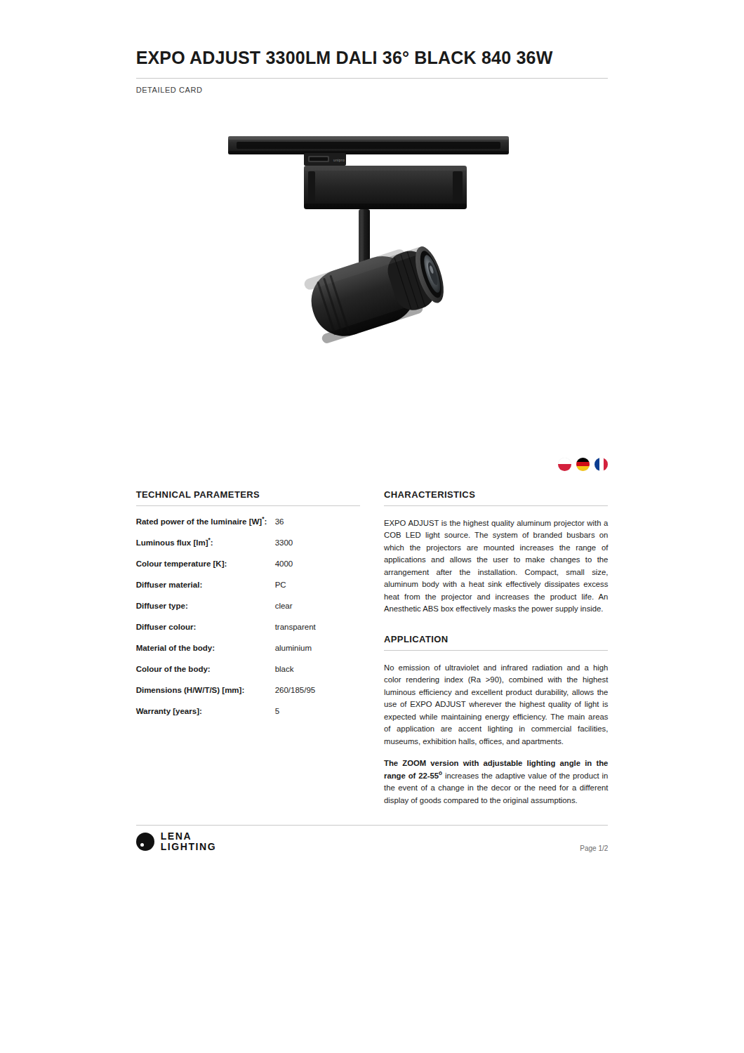EXPO ADJUST 3300LM DALI 36° BLACK 840 36W
DETAILED CARD
unipro
TECHNICAL PARAMETERS
| Rated power of the luminaire [W] * : | 36 |
| Luminous flux [lm] * : | 3300 |
| Colour temperature [K]: | 4000 |
| Diffuser material: | PC |
| Diffuser type: | clear |
| Diffuser colour: | transparent |
| Material of the body: | aluminium |
| Colour of the body: | black |
| Dimensions (H/W/T/S) [mm]: | 260/185/95 |
| Warranty [years]: | 5 |
CHARACTERISTICS
EXPO ADJUST is the highest quality aluminum projector with a COB LED light source. The system of branded busbars on which the projectors are mounted increases the range of applications and allows the user to make changes to the arrangement after the installation. Compact, small size, aluminum body with a heat sink effectively dissipates excess heat from the projector and increases the product life. An Anesthetic ABS box effectively masks the power supply inside.
APPLICATION
No emission of ultraviolet and infrared radiation and a high color rendering index (Ra >90), combined with the highest luminous efficiency and excellent product durability, allows the use of EXPO ADJUST wherever the highest quality of light is expected while maintaining energy efficiency. The main areas of application are accent lighting in commercial facilities, museums, exhibition halls, offices, and apartments.
The ZOOM version with adjustable lighting angle in the range of 22-55o increases the adaptive value of the product in the event of a change in the decor or the need for a different display of goods compared to the original assumptions.
LENALIGHTING
Page 1/2